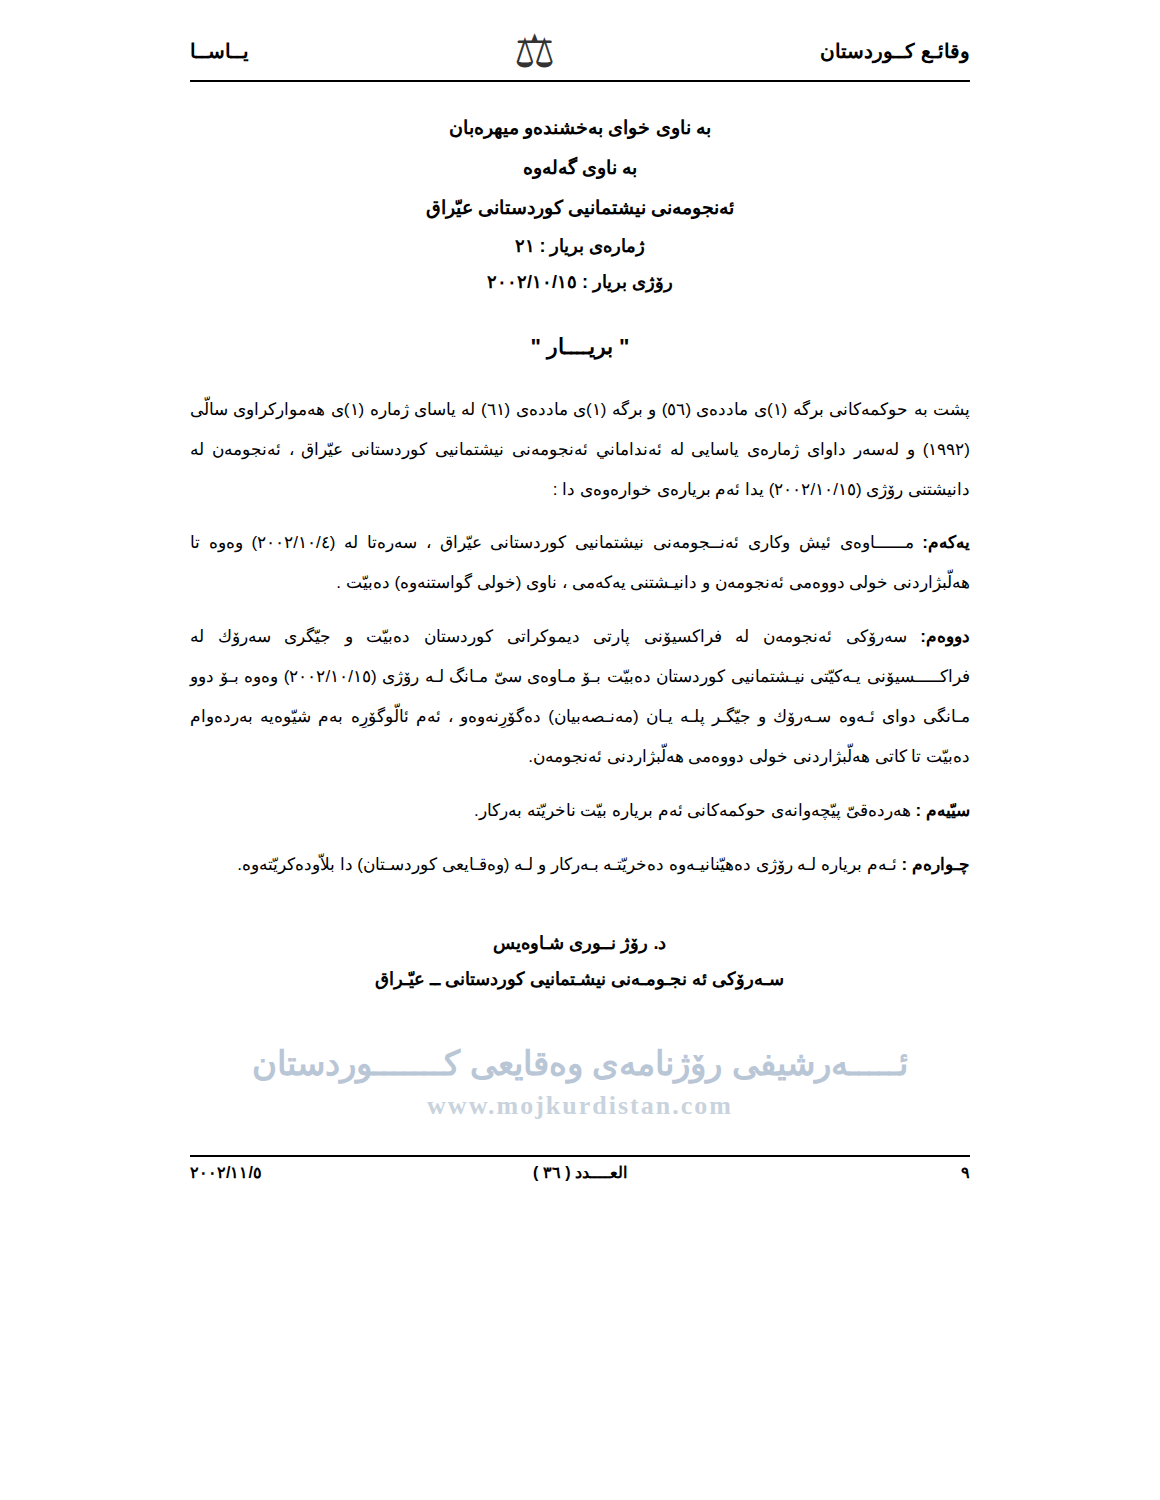وقائـع كــوردستان
⚖
يــاســا
به‌ ناوی خوای به‌خشنده‌و میهره‌بان به‌ ناوی گه‌له‌وه‌ ئه‌نجومه‌نی نیشتمانیی كوردستانی عیّراق
ژماره‌ی بریار : ٢١
رۆژی بریار : ٢٠٠٢/١٠/١٥
" بریــــار "
پشت به‌ حوكمه‌كانی برگه‌ (١)ی ماددە‌ی (٥٦) و برگه‌ (١)ی ماددە‌ی (٦١) له‌ یاسای ژماره‌ (١)ی هه‌مواركراوی سالّی (١٩٩٢) و له‌سه‌ر داوای ژماره‌ی یاسایی له‌ ئه‌نداماني ئه‌نجومه‌نی نیشتمانیی كوردستانی عیّراق ، ئه‌نجومه‌ن له‌ دانیشتنی رۆژی (٢٠٠٢/١٠/١٥) یدا ئه‌م بریاره‌ی خواره‌وه‌ی دا :
یه‌كه‌م: مــــــاوه‌ی ئیش وكاری ئه‌نــجومه‌نی نیشتمانیی كوردستانی عیّراق ، سه‌ره‌تا له‌ (٢٠٠٢/١٠/٤) وه‌وه‌ تا هه‌لّبژاردنی خولی دووه‌می ئه‌نجومه‌ن و دانیـشتنی یه‌كه‌می ، ناوی (خولی گواستنه‌وه‌) ده‌بیّت .
دووه‌م: سه‌رۆكی ئه‌نجومه‌ن له‌ فراكسیۆنی پارتی دیموكراتی كوردستان ده‌بیّت و جیّگری سه‌رۆك له‌ فراكـــــسیۆنی یـه‌كیّتی نیـشتمانیی كوردستان ده‌بیّت بـۆ مـاوه‌ی سیّ مـانگ لـه‌ رۆژی (٢٠٠٢/١٠/١٥) وه‌وه‌ بـۆ دوو مـانگی دوای ئـه‌وه‌ سـه‌رۆك و جیّگـر پلـه‌ یـان (مه‌نـصه‌بیان) ده‌گۆرِنه‌وه‌و ، ئه‌م ئالّوگۆرِه‌ به‌م شیّوه‌یه‌ به‌رده‌وام ده‌بیّت تا كاتی هه‌لّبژاردنی خولی دووه‌می هه‌لّبژاردنی ئه‌نجومه‌ن.
سیّیه‌م : هه‌رده‌قیّ پیّچه‌وانه‌ی حوكمه‌كانی ئه‌م بریاره‌ بیّت ناخریّته‌ به‌ركار.
چـواره‌م : ئـه‌م بریاره‌ لـه‌ رۆژی ده‌هیّنانیـه‌وه‌ ده‌خریّتـه‌ بـه‌ركار و لـه‌ (وه‌قـایعی كوردسـتان) دا بلاّوده‌كریّته‌وه‌.
د. رۆژ نــوری شـاوه‌یس
سـه‌رۆكی ئه‌ نجـومـه‌نی نیشـتمانیی كوردستانی ــ عیّـراق
ئـــــه‌رشیفی رۆژنامه‌ی وه‌قایعی كـــــــوردستان www.mojkurdistan.com
٩
العــــدد ( ٣٦ )
٢٠٠٢/١١/٥